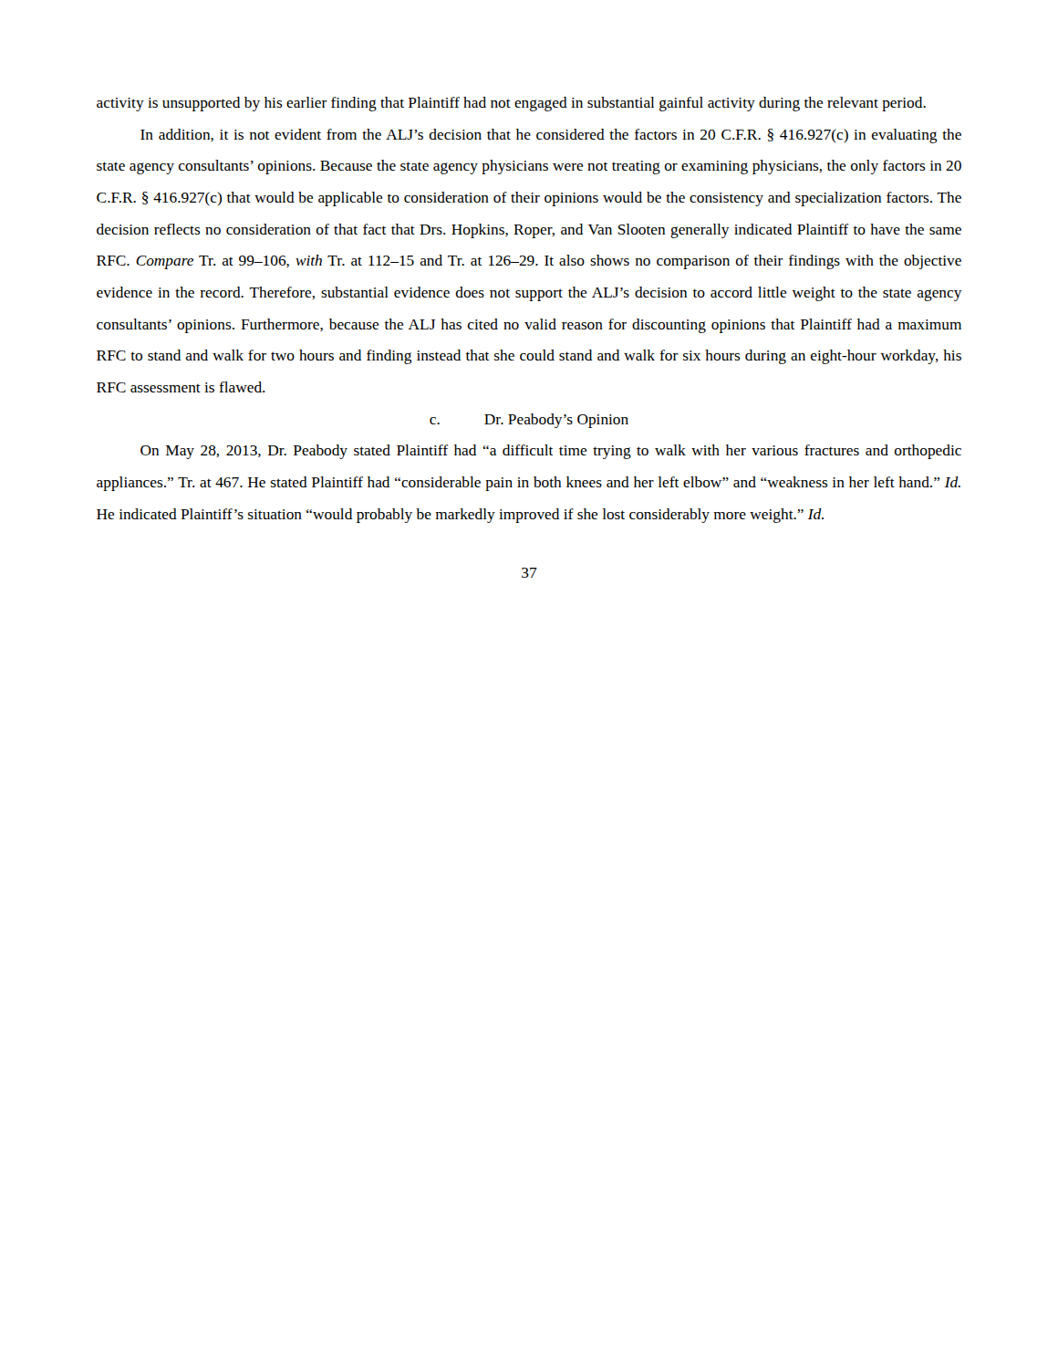activity is unsupported by his earlier finding that Plaintiff had not engaged in substantial gainful activity during the relevant period.
In addition, it is not evident from the ALJ’s decision that he considered the factors in 20 C.F.R. § 416.927(c) in evaluating the state agency consultants’ opinions. Because the state agency physicians were not treating or examining physicians, the only factors in 20 C.F.R. § 416.927(c) that would be applicable to consideration of their opinions would be the consistency and specialization factors. The decision reflects no consideration of that fact that Drs. Hopkins, Roper, and Van Slooten generally indicated Plaintiff to have the same RFC. Compare Tr. at 99–106, with Tr. at 112–15 and Tr. at 126–29. It also shows no comparison of their findings with the objective evidence in the record. Therefore, substantial evidence does not support the ALJ’s decision to accord little weight to the state agency consultants’ opinions. Furthermore, because the ALJ has cited no valid reason for discounting opinions that Plaintiff had a maximum RFC to stand and walk for two hours and finding instead that she could stand and walk for six hours during an eight-hour workday, his RFC assessment is flawed.
c. Dr. Peabody’s Opinion
On May 28, 2013, Dr. Peabody stated Plaintiff had “a difficult time trying to walk with her various fractures and orthopedic appliances.” Tr. at 467. He stated Plaintiff had “considerable pain in both knees and her left elbow” and “weakness in her left hand.” Id. He indicated Plaintiff’s situation “would probably be markedly improved if she lost considerably more weight.” Id.
37